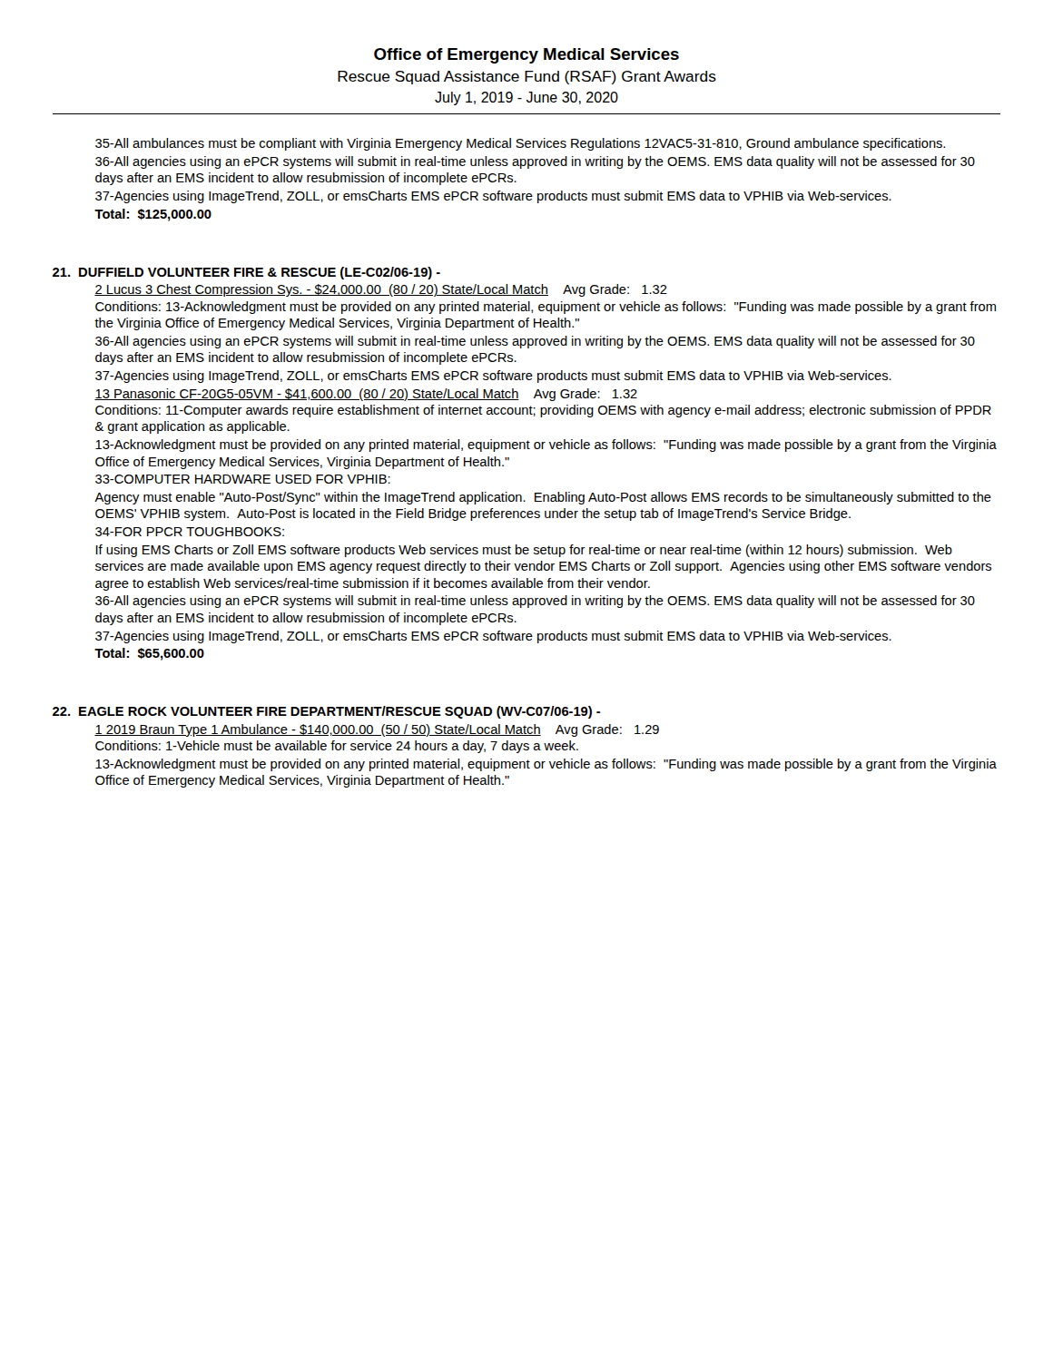Office of Emergency Medical Services
Rescue Squad Assistance Fund (RSAF) Grant Awards
July 1, 2019 - June 30, 2020
35-All ambulances must be compliant with Virginia Emergency Medical Services Regulations 12VAC5-31-810, Ground ambulance specifications.
36-All agencies using an ePCR systems will submit in real-time unless approved in writing by the OEMS. EMS data quality will not be assessed for 30 days after an EMS incident to allow resubmission of incomplete ePCRs.
37-Agencies using ImageTrend, ZOLL, or emsCharts EMS ePCR software products must submit EMS data to VPHIB via Web-services.
Total: $125,000.00
21. DUFFIELD VOLUNTEER FIRE & RESCUE (LE-C02/06-19) -
2 Lucus 3 Chest Compression Sys. - $24,000.00 (80 / 20) State/Local Match Avg Grade: 1.32
Conditions: 13-Acknowledgment must be provided on any printed material, equipment or vehicle as follows: "Funding was made possible by a grant from the Virginia Office of Emergency Medical Services, Virginia Department of Health."
36-All agencies using an ePCR systems will submit in real-time unless approved in writing by the OEMS. EMS data quality will not be assessed for 30 days after an EMS incident to allow resubmission of incomplete ePCRs.
37-Agencies using ImageTrend, ZOLL, or emsCharts EMS ePCR software products must submit EMS data to VPHIB via Web-services.
13 Panasonic CF-20G5-05VM - $41,600.00 (80 / 20) State/Local Match Avg Grade: 1.32
Conditions: 11-Computer awards require establishment of internet account; providing OEMS with agency e-mail address; electronic submission of PPDR & grant application as applicable.
13-Acknowledgment must be provided on any printed material, equipment or vehicle as follows: "Funding was made possible by a grant from the Virginia Office of Emergency Medical Services, Virginia Department of Health."
33-COMPUTER HARDWARE USED FOR VPHIB:
Agency must enable "Auto-Post/Sync" within the ImageTrend application. Enabling Auto-Post allows EMS records to be simultaneously submitted to the OEMS' VPHIB system. Auto-Post is located in the Field Bridge preferences under the setup tab of ImageTrend's Service Bridge.
34-FOR PPCR TOUGHBOOKS:
If using EMS Charts or Zoll EMS software products Web services must be setup for real-time or near real-time (within 12 hours) submission. Web services are made available upon EMS agency request directly to their vendor EMS Charts or Zoll support. Agencies using other EMS software vendors agree to establish Web services/real-time submission if it becomes available from their vendor.
36-All agencies using an ePCR systems will submit in real-time unless approved in writing by the OEMS. EMS data quality will not be assessed for 30 days after an EMS incident to allow resubmission of incomplete ePCRs.
37-Agencies using ImageTrend, ZOLL, or emsCharts EMS ePCR software products must submit EMS data to VPHIB via Web-services.
Total: $65,600.00
22. EAGLE ROCK VOLUNTEER FIRE DEPARTMENT/RESCUE SQUAD (WV-C07/06-19) -
1 2019 Braun Type 1 Ambulance - $140,000.00 (50 / 50) State/Local Match Avg Grade: 1.29
Conditions: 1-Vehicle must be available for service 24 hours a day, 7 days a week.
13-Acknowledgment must be provided on any printed material, equipment or vehicle as follows: "Funding was made possible by a grant from the Virginia Office of Emergency Medical Services, Virginia Department of Health."